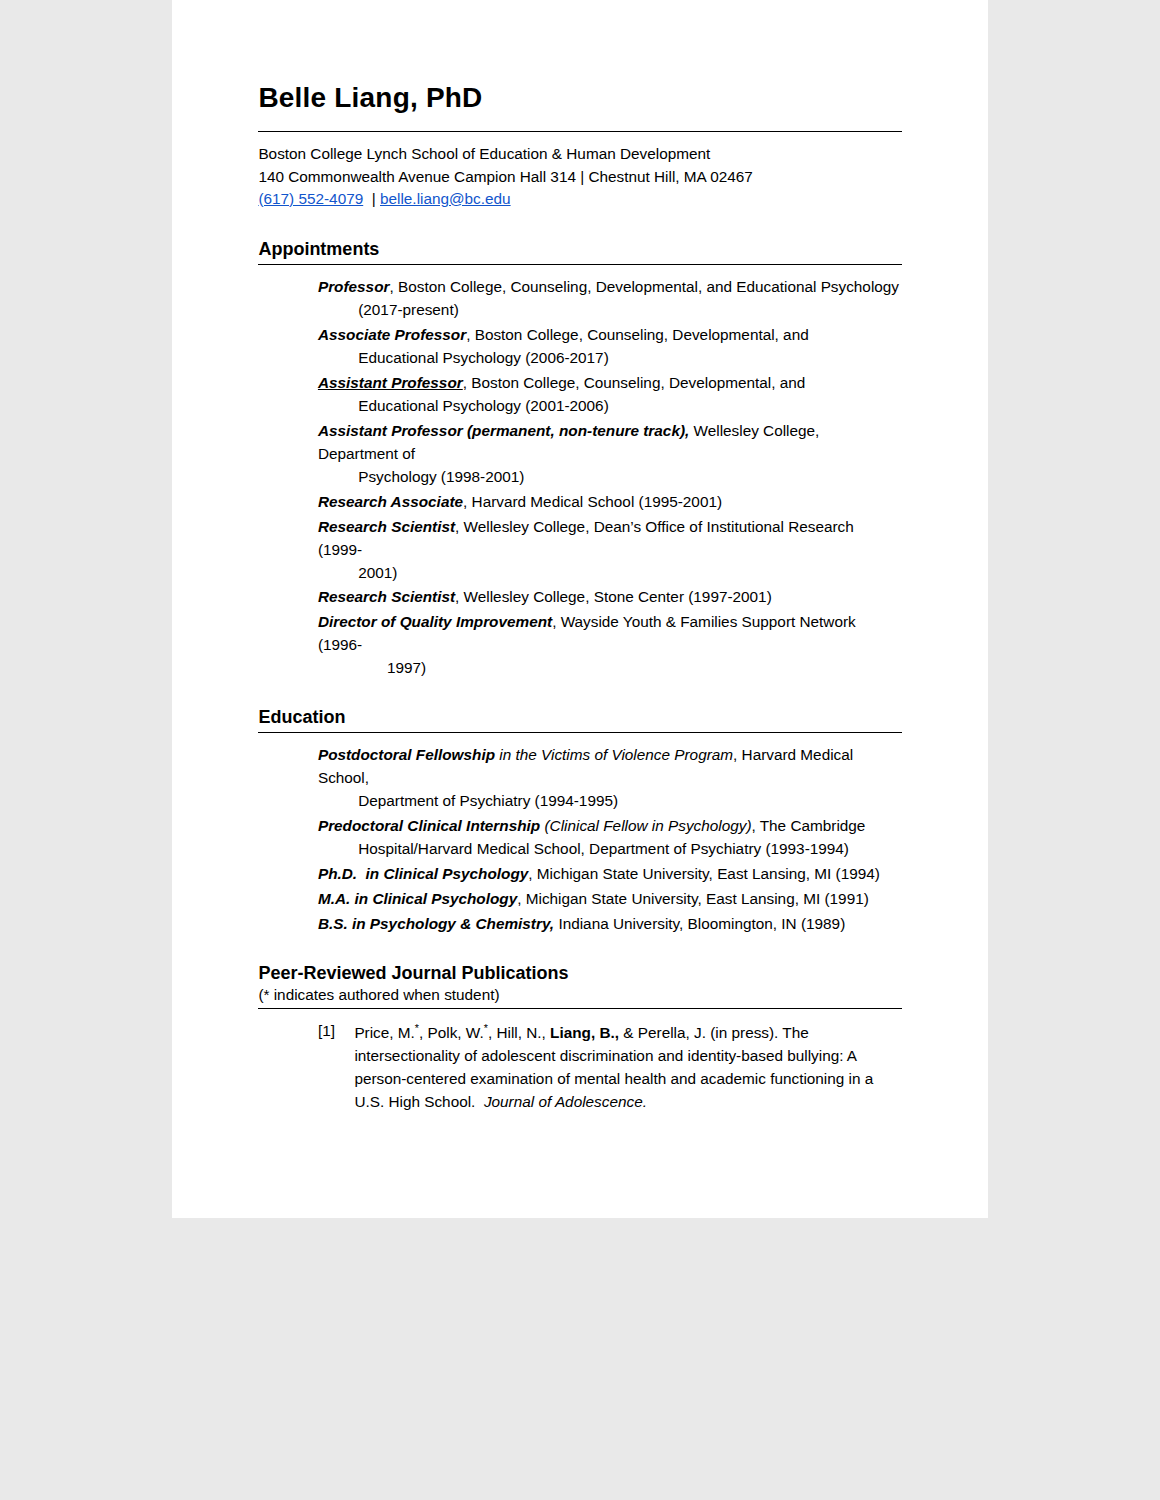Belle Liang, PhD
Boston College Lynch School of Education & Human Development
140 Commonwealth Avenue Campion Hall 314 | Chestnut Hill, MA 02467
(617) 552-4079 | belle.liang@bc.edu
Appointments
Professor, Boston College, Counseling, Developmental, and Educational Psychology (2017-present)
Associate Professor, Boston College, Counseling, Developmental, and Educational Psychology (2006-2017)
Assistant Professor, Boston College, Counseling, Developmental, and Educational Psychology (2001-2006)
Assistant Professor (permanent, non-tenure track), Wellesley College, Department of Psychology (1998-2001)
Research Associate, Harvard Medical School (1995-2001)
Research Scientist, Wellesley College, Dean’s Office of Institutional Research (1999-2001)
Research Scientist, Wellesley College, Stone Center (1997-2001)
Director of Quality Improvement, Wayside Youth & Families Support Network (1996-1997)
Education
Postdoctoral Fellowship in the Victims of Violence Program, Harvard Medical School, Department of Psychiatry (1994-1995)
Predoctoral Clinical Internship (Clinical Fellow in Psychology), The Cambridge Hospital/Harvard Medical School, Department of Psychiatry (1993-1994)
Ph.D. in Clinical Psychology, Michigan State University, East Lansing, MI (1994)
M.A. in Clinical Psychology, Michigan State University, East Lansing, MI (1991)
B.S. in Psychology & Chemistry, Indiana University, Bloomington, IN (1989)
Peer-Reviewed Journal Publications
(* indicates authored when student)
Price, M.*, Polk, W.*, Hill, N., Liang, B., & Perella, J. (in press). The intersectionality of adolescent discrimination and identity-based bullying: A person-centered examination of mental health and academic functioning in a U.S. High School. Journal of Adolescence.